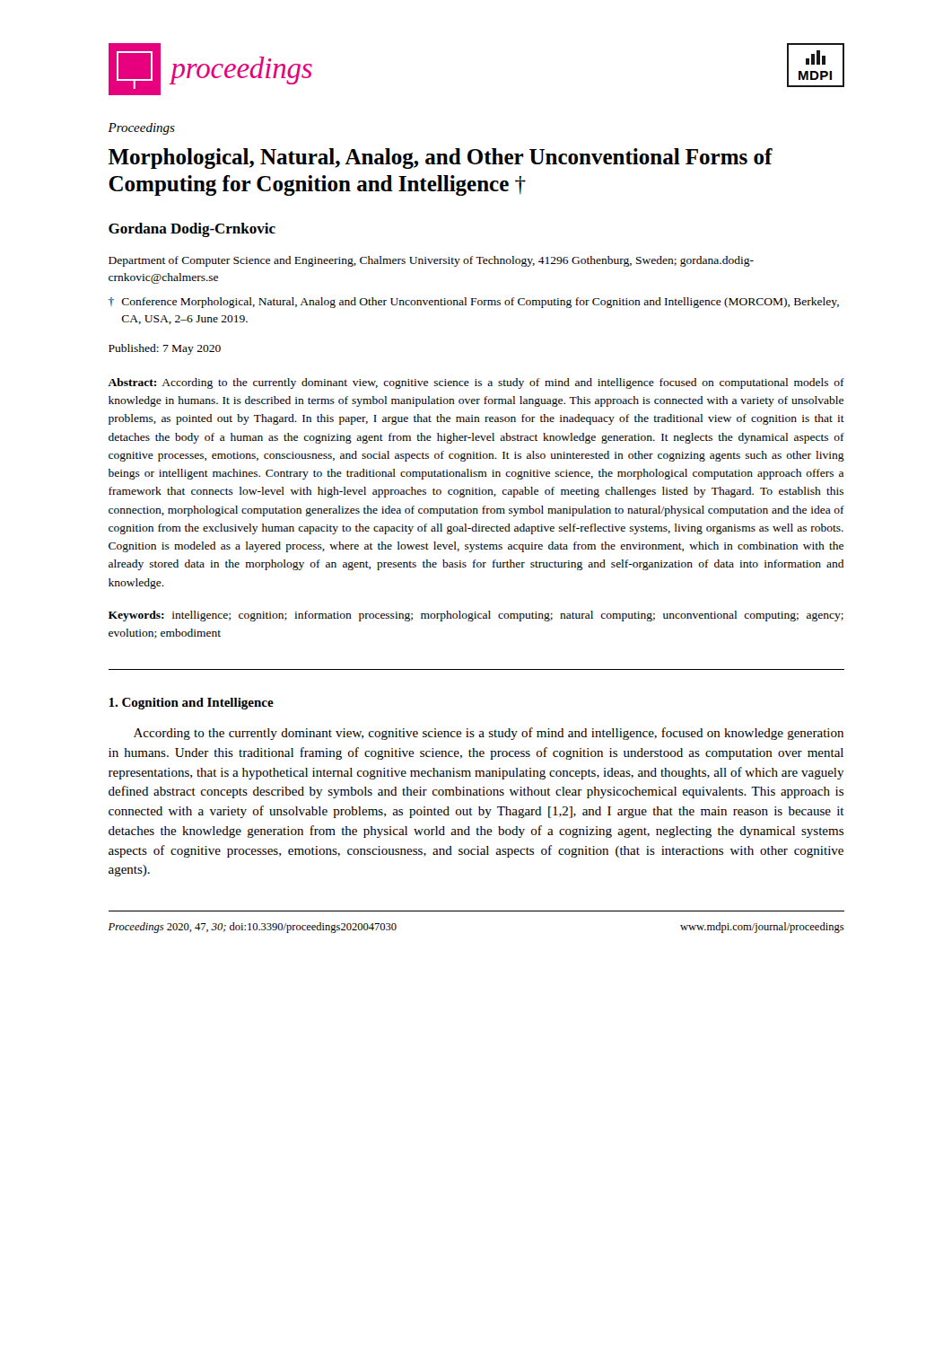proceedings
MDPI
Proceedings
Morphological, Natural, Analog, and Other Unconventional Forms of Computing for Cognition and Intelligence †
Gordana Dodig-Crnkovic
Department of Computer Science and Engineering, Chalmers University of Technology, 41296 Gothenburg, Sweden; gordana.dodig-crnkovic@chalmers.se
†Conference Morphological, Natural, Analog and Other Unconventional Forms of Computing for Cognition and Intelligence (MORCOM), Berkeley, CA, USA, 2–6 June 2019.
Published: 7 May 2020
Abstract: According to the currently dominant view, cognitive science is a study of mind and intelligence focused on computational models of knowledge in humans. It is described in terms of symbol manipulation over formal language. This approach is connected with a variety of unsolvable problems, as pointed out by Thagard. In this paper, I argue that the main reason for the inadequacy of the traditional view of cognition is that it detaches the body of a human as the cognizing agent from the higher-level abstract knowledge generation. It neglects the dynamical aspects of cognitive processes, emotions, consciousness, and social aspects of cognition. It is also uninterested in other cognizing agents such as other living beings or intelligent machines. Contrary to the traditional computationalism in cognitive science, the morphological computation approach offers a framework that connects low-level with high-level approaches to cognition, capable of meeting challenges listed by Thagard. To establish this connection, morphological computation generalizes the idea of computation from symbol manipulation to natural/physical computation and the idea of cognition from the exclusively human capacity to the capacity of all goal-directed adaptive self-reflective systems, living organisms as well as robots. Cognition is modeled as a layered process, where at the lowest level, systems acquire data from the environment, which in combination with the already stored data in the morphology of an agent, presents the basis for further structuring and self-organization of data into information and knowledge.
Keywords: intelligence; cognition; information processing; morphological computing; natural computing; unconventional computing; agency; evolution; embodiment
1. Cognition and Intelligence
According to the currently dominant view, cognitive science is a study of mind and intelligence, focused on knowledge generation in humans. Under this traditional framing of cognitive science, the process of cognition is understood as computation over mental representations, that is a hypothetical internal cognitive mechanism manipulating concepts, ideas, and thoughts, all of which are vaguely defined abstract concepts described by symbols and their combinations without clear physicochemical equivalents. This approach is connected with a variety of unsolvable problems, as pointed out by Thagard [1,2], and I argue that the main reason is because it detaches the knowledge generation from the physical world and the body of a cognizing agent, neglecting the dynamical systems aspects of cognitive processes, emotions, consciousness, and social aspects of cognition (that is interactions with other cognitive agents).
Proceedings 2020, 47, 30; doi:10.3390/proceedings2020047030
www.mdpi.com/journal/proceedings